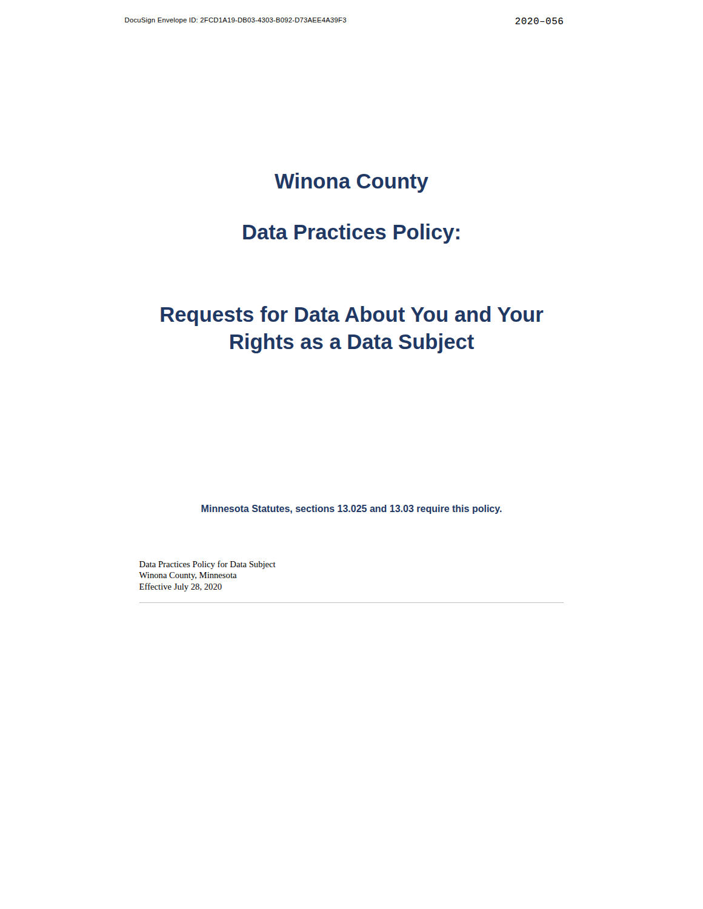DocuSign Envelope ID: 2FCD1A19-DB03-4303-B092-D73AEE4A39F3
2020–056
Winona County
Data Practices Policy:
Requests for Data About You and Your Rights as a Data Subject
Minnesota Statutes, sections 13.025 and 13.03 require this policy.
Data Practices Policy for Data Subject
Winona County, Minnesota
Effective July 28, 2020